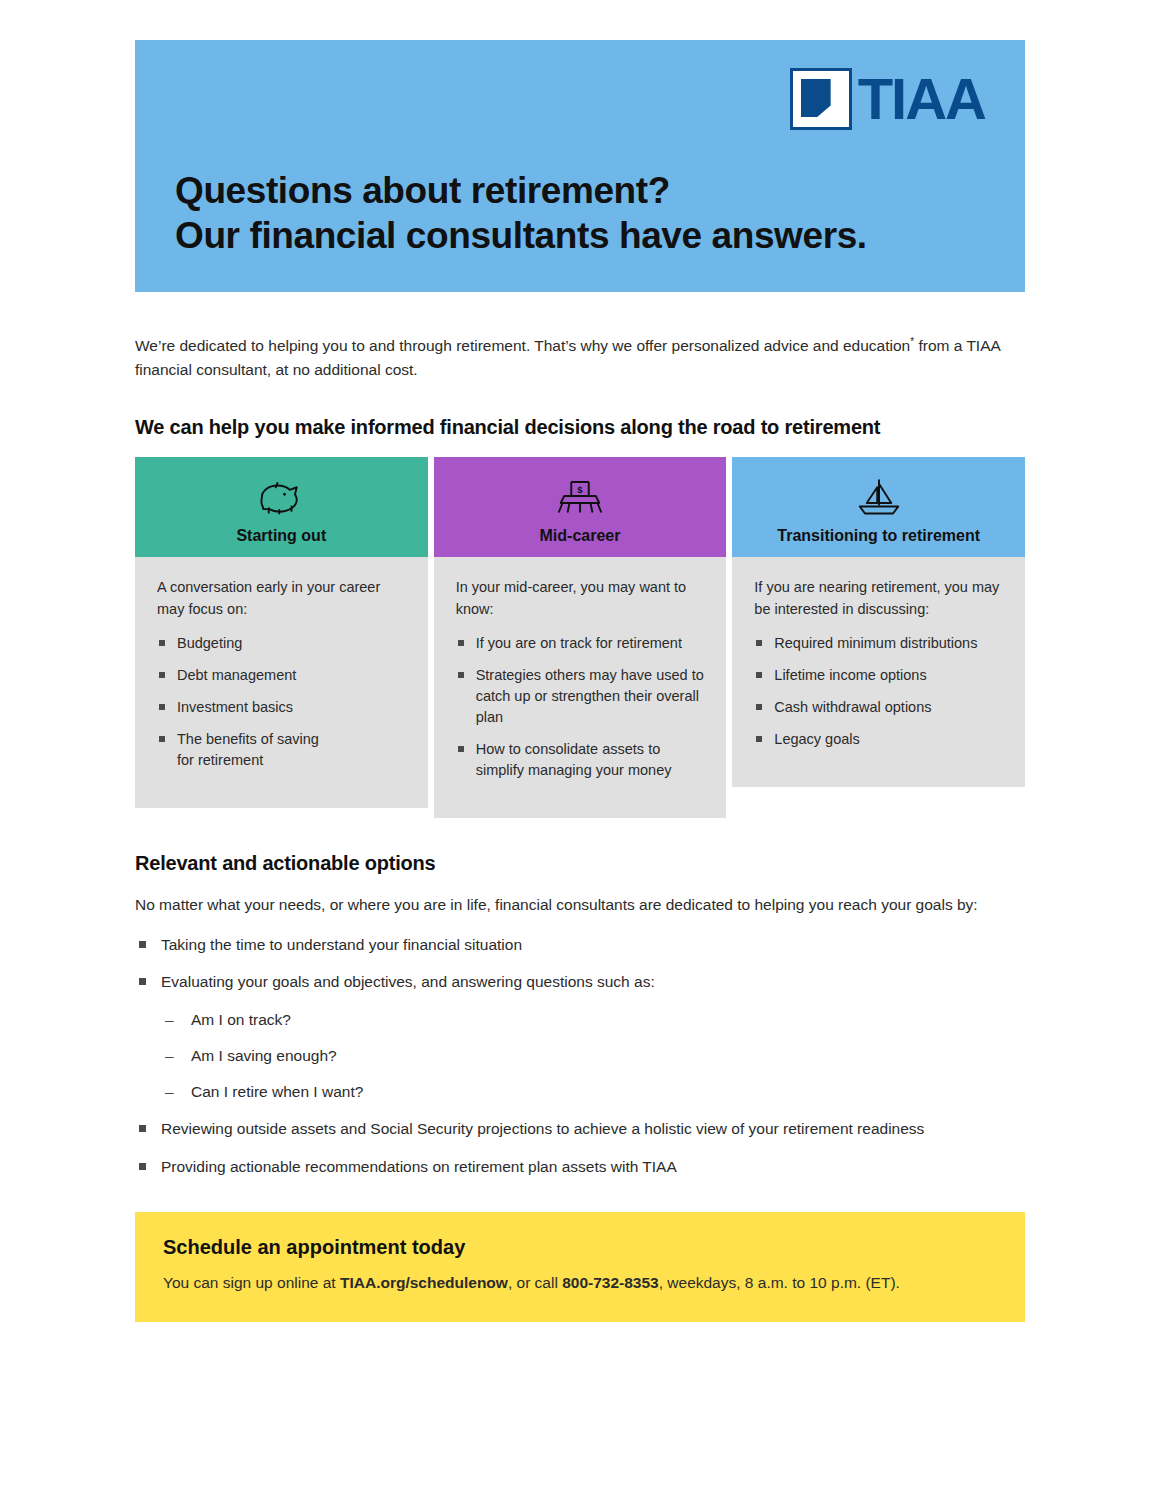TIAA
Questions about retirement?
Our financial consultants have answers.
We’re dedicated to helping you to and through retirement. That’s why we offer personalized advice and education* from a TIAA financial consultant, at no additional cost.
We can help you make informed financial decisions along the road to retirement
Starting out
A conversation early in your career may focus on:
Budgeting
Debt management
Investment basics
The benefits of saving
for retirement
$ Mid-career
In your mid-career, you may want to know:
If you are on track for retirement
Strategies others may have used to catch up or strengthen their overall plan
How to consolidate assets to simplify managing your money
Transitioning to retirement
If you are nearing retirement, you may be interested in discussing:
Required minimum distributions
Lifetime income options
Cash withdrawal options
Legacy goals
Relevant and actionable options
No matter what your needs, or where you are in life, financial consultants are dedicated to helping you reach your goals by:
Taking the time to understand your financial situation
Evaluating your goals and objectives, and answering questions such as:
Am I on track?
Am I saving enough?
Can I retire when I want?
Reviewing outside assets and Social Security projections to achieve a holistic view of your retirement readiness
Providing actionable recommendations on retirement plan assets with TIAA
Schedule an appointment today
You can sign up online at TIAA.org/schedulenow, or call 800-732-8353, weekdays, 8 a.m. to 10 p.m. (ET).